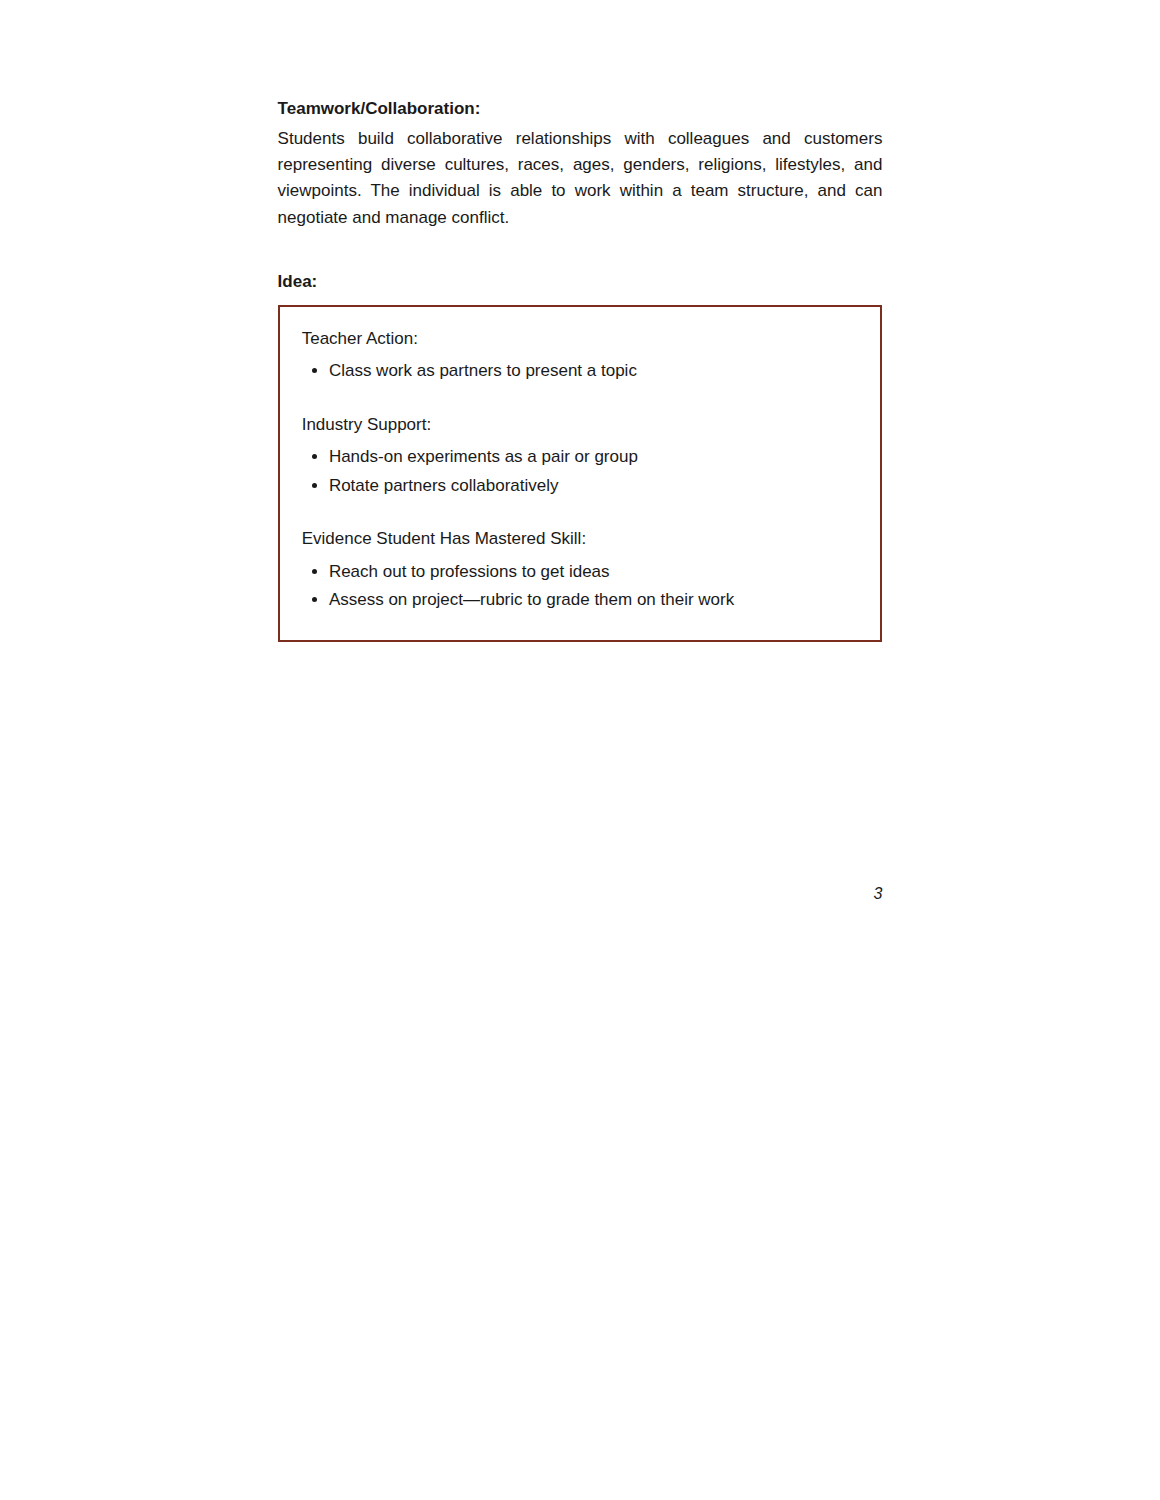Teamwork/Collaboration:
Students build collaborative relationships with colleagues and customers representing diverse cultures, races, ages, genders, religions, lifestyles, and viewpoints. The individual is able to work within a team structure, and can negotiate and manage conflict.
Idea:
Teacher Action:
Class work as partners to present a topic
Industry Support:
Hands-on experiments as a pair or group
Rotate partners collaboratively
Evidence Student Has Mastered Skill:
Reach out to professions to get ideas
Assess on project—rubric to grade them on their work
3